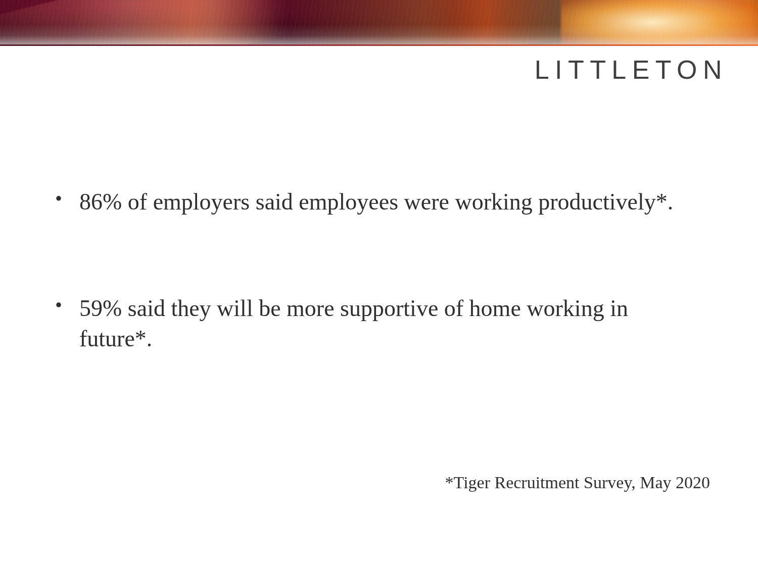LITTLETON
86% of employers said employees were working productively*.
59% said they will be more supportive of home working in future*.
*Tiger Recruitment Survey, May 2020